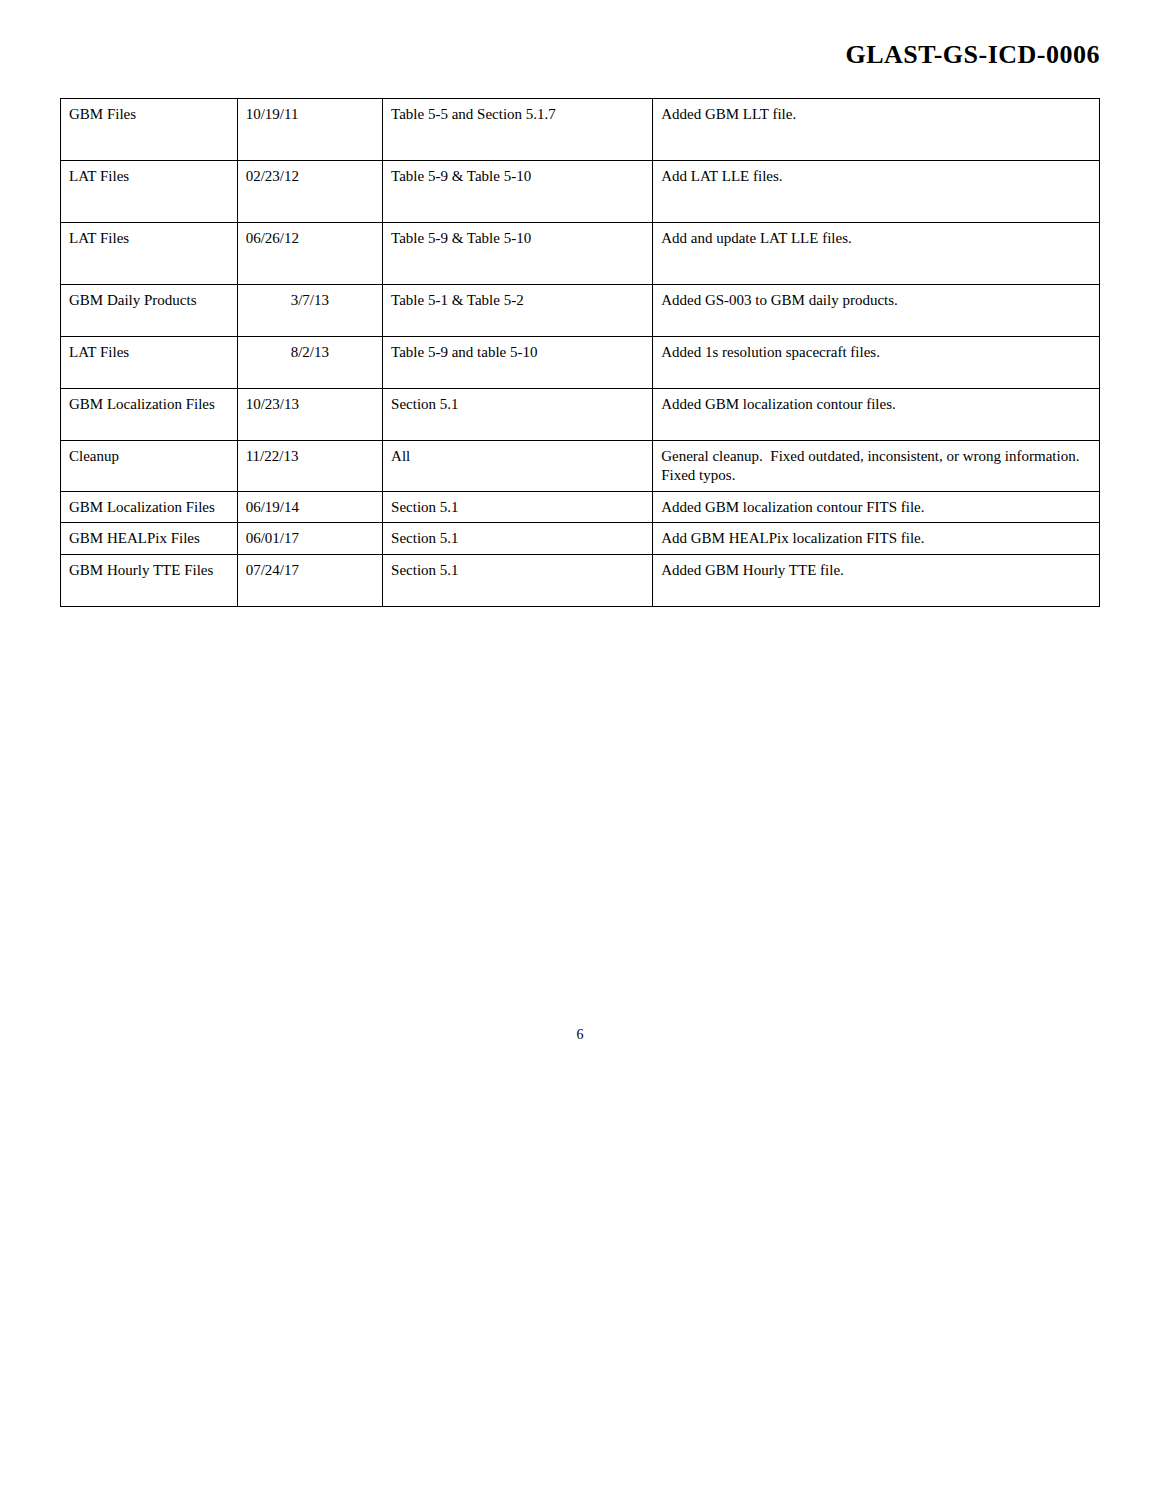GLAST-GS-ICD-0006
| GBM Files | 10/19/11 | Table 5-5 and Section 5.1.7 | Added GBM LLT file. |
| LAT Files | 02/23/12 | Table 5-9 & Table 5-10 | Add LAT LLE files. |
| LAT Files | 06/26/12 | Table 5-9 & Table 5-10 | Add and update LAT LLE files. |
| GBM Daily Products | 3/7/13 | Table 5-1 & Table 5-2 | Added GS-003 to GBM daily products. |
| LAT Files | 8/2/13 | Table 5-9 and table 5-10 | Added 1s resolution spacecraft files. |
| GBM Localization Files | 10/23/13 | Section 5.1 | Added GBM localization contour files. |
| Cleanup | 11/22/13 | All | General cleanup. Fixed outdated, inconsistent, or wrong information. Fixed typos. |
| GBM Localization Files | 06/19/14 | Section 5.1 | Added GBM localization contour FITS file. |
| GBM HEALPix Files | 06/01/17 | Section 5.1 | Add GBM HEALPix localization FITS file. |
| GBM Hourly TTE Files | 07/24/17 | Section 5.1 | Added GBM Hourly TTE file. |
6